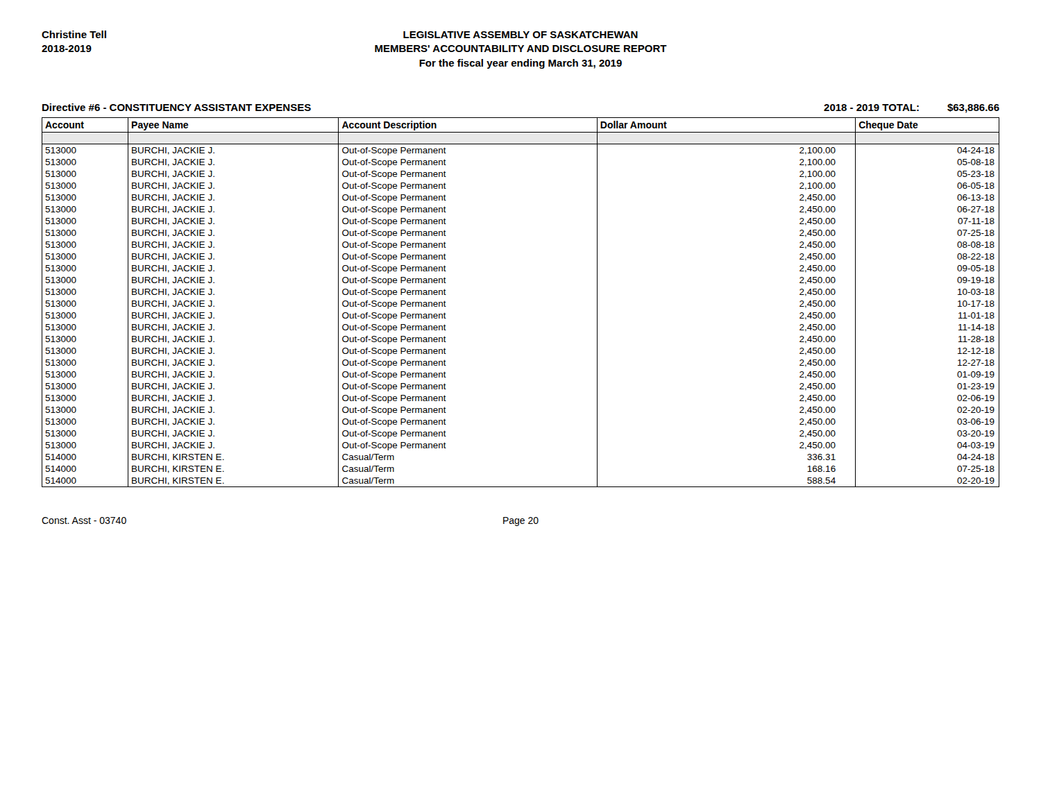Christine Tell
2018-2019
LEGISLATIVE ASSEMBLY OF SASKATCHEWAN
MEMBERS' ACCOUNTABILITY AND DISCLOSURE REPORT
For the fiscal year ending March 31, 2019
Directive #6 - CONSTITUENCY ASSISTANT EXPENSES
2018 - 2019 TOTAL:$63,886.66
| Account | Payee Name | Account Description | Dollar Amount | Cheque Date |
| --- | --- | --- | --- | --- |
| 513000 | BURCHI, JACKIE J. | Out-of-Scope Permanent | 2,100.00 | 04-24-18 |
| 513000 | BURCHI, JACKIE J. | Out-of-Scope Permanent | 2,100.00 | 05-08-18 |
| 513000 | BURCHI, JACKIE J. | Out-of-Scope Permanent | 2,100.00 | 05-23-18 |
| 513000 | BURCHI, JACKIE J. | Out-of-Scope Permanent | 2,100.00 | 06-05-18 |
| 513000 | BURCHI, JACKIE J. | Out-of-Scope Permanent | 2,450.00 | 06-13-18 |
| 513000 | BURCHI, JACKIE J. | Out-of-Scope Permanent | 2,450.00 | 06-27-18 |
| 513000 | BURCHI, JACKIE J. | Out-of-Scope Permanent | 2,450.00 | 07-11-18 |
| 513000 | BURCHI, JACKIE J. | Out-of-Scope Permanent | 2,450.00 | 07-25-18 |
| 513000 | BURCHI, JACKIE J. | Out-of-Scope Permanent | 2,450.00 | 08-08-18 |
| 513000 | BURCHI, JACKIE J. | Out-of-Scope Permanent | 2,450.00 | 08-22-18 |
| 513000 | BURCHI, JACKIE J. | Out-of-Scope Permanent | 2,450.00 | 09-05-18 |
| 513000 | BURCHI, JACKIE J. | Out-of-Scope Permanent | 2,450.00 | 09-19-18 |
| 513000 | BURCHI, JACKIE J. | Out-of-Scope Permanent | 2,450.00 | 10-03-18 |
| 513000 | BURCHI, JACKIE J. | Out-of-Scope Permanent | 2,450.00 | 10-17-18 |
| 513000 | BURCHI, JACKIE J. | Out-of-Scope Permanent | 2,450.00 | 11-01-18 |
| 513000 | BURCHI, JACKIE J. | Out-of-Scope Permanent | 2,450.00 | 11-14-18 |
| 513000 | BURCHI, JACKIE J. | Out-of-Scope Permanent | 2,450.00 | 11-28-18 |
| 513000 | BURCHI, JACKIE J. | Out-of-Scope Permanent | 2,450.00 | 12-12-18 |
| 513000 | BURCHI, JACKIE J. | Out-of-Scope Permanent | 2,450.00 | 12-27-18 |
| 513000 | BURCHI, JACKIE J. | Out-of-Scope Permanent | 2,450.00 | 01-09-19 |
| 513000 | BURCHI, JACKIE J. | Out-of-Scope Permanent | 2,450.00 | 01-23-19 |
| 513000 | BURCHI, JACKIE J. | Out-of-Scope Permanent | 2,450.00 | 02-06-19 |
| 513000 | BURCHI, JACKIE J. | Out-of-Scope Permanent | 2,450.00 | 02-20-19 |
| 513000 | BURCHI, JACKIE J. | Out-of-Scope Permanent | 2,450.00 | 03-06-19 |
| 513000 | BURCHI, JACKIE J. | Out-of-Scope Permanent | 2,450.00 | 03-20-19 |
| 513000 | BURCHI, JACKIE J. | Out-of-Scope Permanent | 2,450.00 | 04-03-19 |
| 514000 | BURCHI, KIRSTEN E. | Casual/Term | 336.31 | 04-24-18 |
| 514000 | BURCHI, KIRSTEN E. | Casual/Term | 168.16 | 07-25-18 |
| 514000 | BURCHI, KIRSTEN E. | Casual/Term | 588.54 | 02-20-19 |
Const. Asst - 03740
Page 20